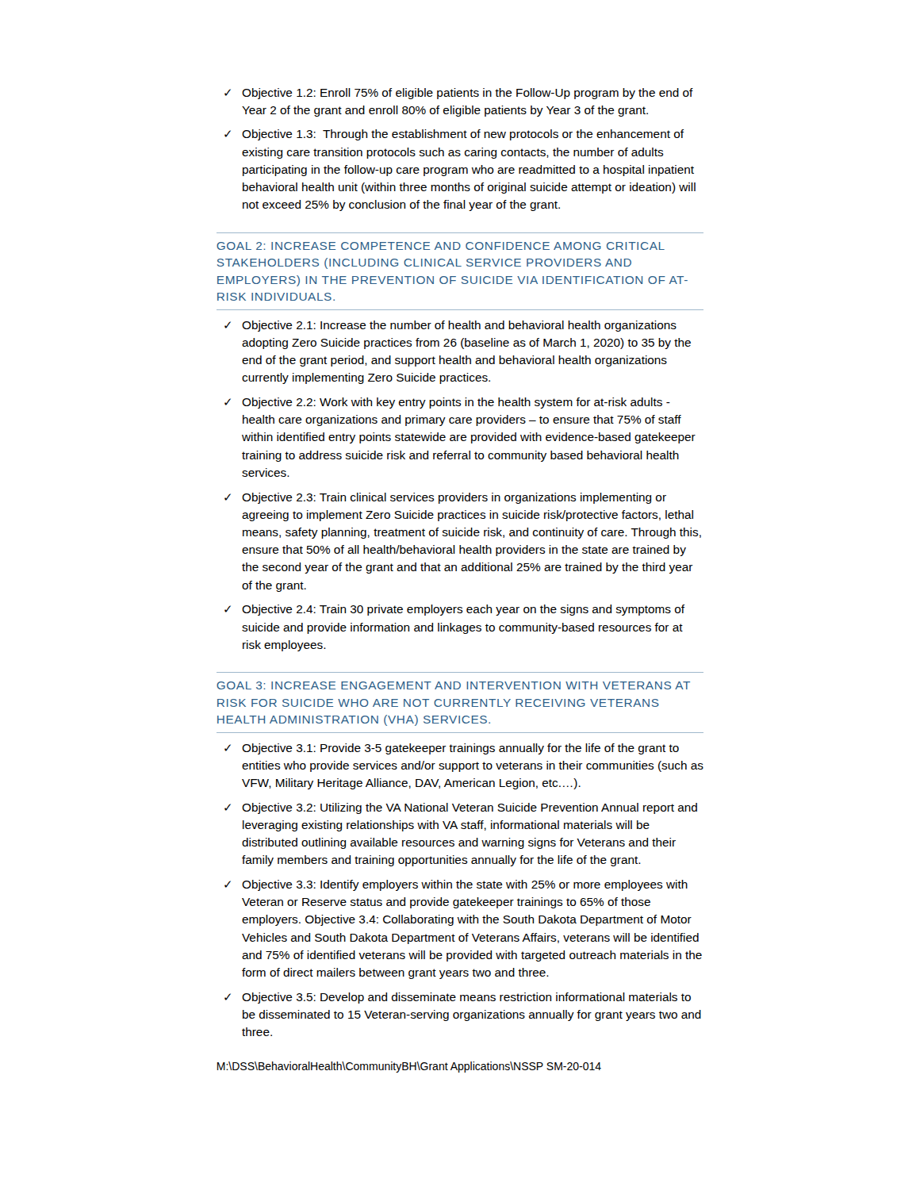Objective 1.2: Enroll 75% of eligible patients in the Follow-Up program by the end of Year 2 of the grant and enroll 80% of eligible patients by Year 3 of the grant.
Objective 1.3: Through the establishment of new protocols or the enhancement of existing care transition protocols such as caring contacts, the number of adults participating in the follow-up care program who are readmitted to a hospital inpatient behavioral health unit (within three months of original suicide attempt or ideation) will not exceed 25% by conclusion of the final year of the grant.
Goal 2: Increase competence and confidence among critical stakeholders (including clinical service providers and employers) in the prevention of suicide via identification of at-risk individuals.
Objective 2.1: Increase the number of health and behavioral health organizations adopting Zero Suicide practices from 26 (baseline as of March 1, 2020) to 35 by the end of the grant period, and support health and behavioral health organizations currently implementing Zero Suicide practices.
Objective 2.2: Work with key entry points in the health system for at-risk adults - health care organizations and primary care providers – to ensure that 75% of staff within identified entry points statewide are provided with evidence-based gatekeeper training to address suicide risk and referral to community based behavioral health services.
Objective 2.3: Train clinical services providers in organizations implementing or agreeing to implement Zero Suicide practices in suicide risk/protective factors, lethal means, safety planning, treatment of suicide risk, and continuity of care. Through this, ensure that 50% of all health/behavioral health providers in the state are trained by the second year of the grant and that an additional 25% are trained by the third year of the grant.
Objective 2.4: Train 30 private employers each year on the signs and symptoms of suicide and provide information and linkages to community-based resources for at risk employees.
Goal 3: Increase engagement and intervention with veterans at risk for suicide who are not currently receiving Veterans Health Administration (VHA) services.
Objective 3.1: Provide 3-5 gatekeeper trainings annually for the life of the grant to entities who provide services and/or support to veterans in their communities (such as VFW, Military Heritage Alliance, DAV, American Legion, etc.…).
Objective 3.2: Utilizing the VA National Veteran Suicide Prevention Annual report and leveraging existing relationships with VA staff, informational materials will be distributed outlining available resources and warning signs for Veterans and their family members and training opportunities annually for the life of the grant.
Objective 3.3: Identify employers within the state with 25% or more employees with Veteran or Reserve status and provide gatekeeper trainings to 65% of those employers. Objective 3.4: Collaborating with the South Dakota Department of Motor Vehicles and South Dakota Department of Veterans Affairs, veterans will be identified and 75% of identified veterans will be provided with targeted outreach materials in the form of direct mailers between grant years two and three.
Objective 3.5: Develop and disseminate means restriction informational materials to be disseminated to 15 Veteran-serving organizations annually for grant years two and three.
M:\DSS\BehavioralHealth\CommunityBH\Grant Applications\NSSP SM-20-014